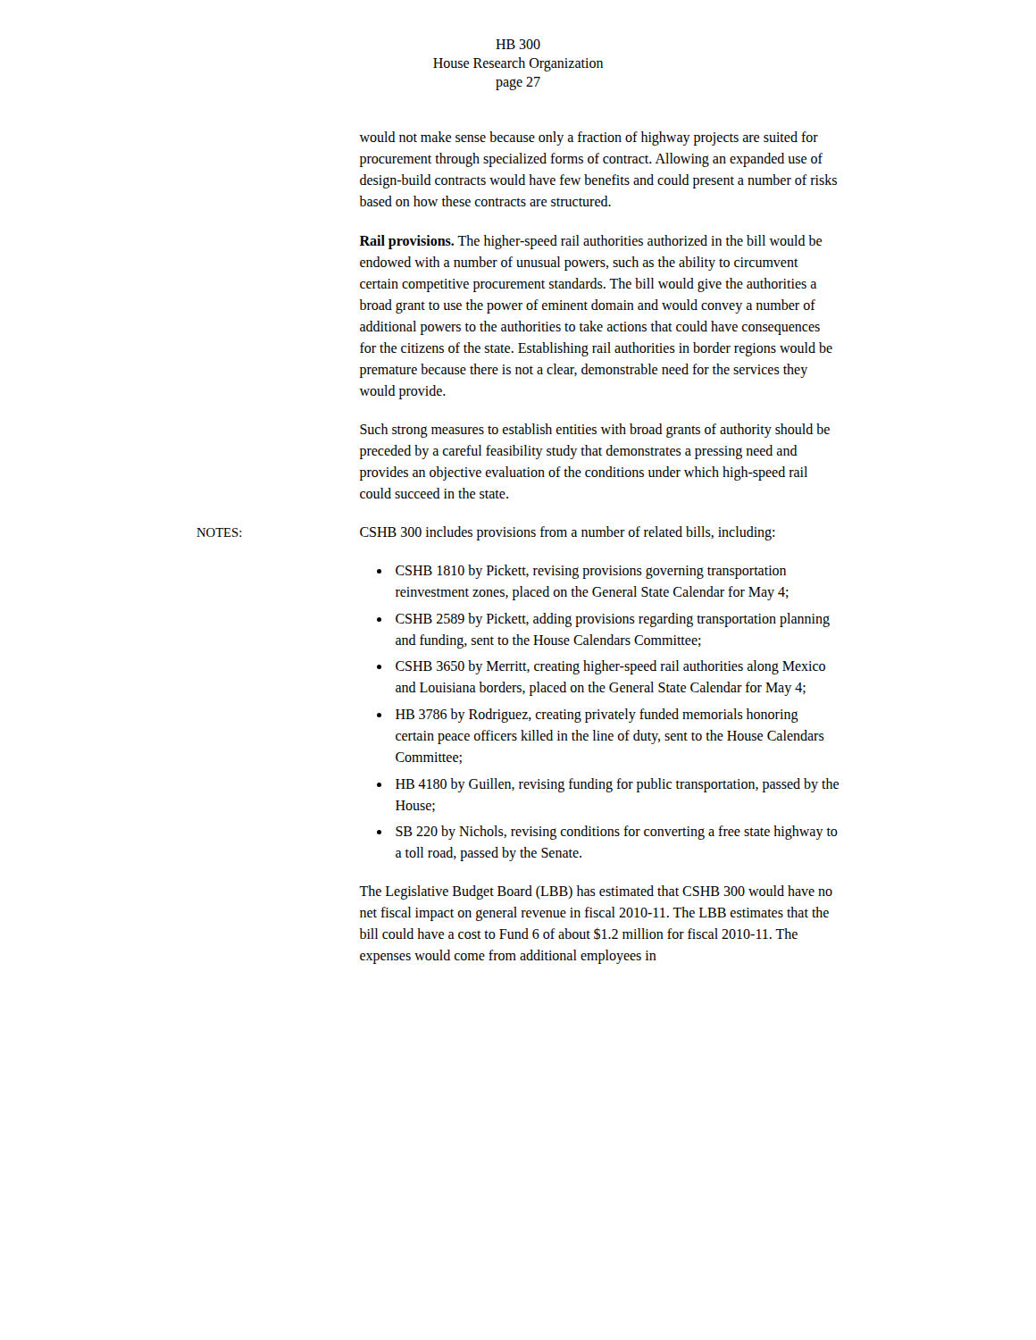HB 300
House Research Organization
page 27
would not make sense because only a fraction of highway projects are suited for procurement through specialized forms of contract. Allowing an expanded use of design-build contracts would have few benefits and could present a number of risks based on how these contracts are structured.
Rail provisions. The higher-speed rail authorities authorized in the bill would be endowed with a number of unusual powers, such as the ability to circumvent certain competitive procurement standards. The bill would give the authorities a broad grant to use the power of eminent domain and would convey a number of additional powers to the authorities to take actions that could have consequences for the citizens of the state. Establishing rail authorities in border regions would be premature because there is not a clear, demonstrable need for the services they would provide.
Such strong measures to establish entities with broad grants of authority should be preceded by a careful feasibility study that demonstrates a pressing need and provides an objective evaluation of the conditions under which high-speed rail could succeed in the state.
NOTES:
CSHB 300 includes provisions from a number of related bills, including:
CSHB 1810 by Pickett, revising provisions governing transportation reinvestment zones, placed on the General State Calendar for May 4;
CSHB 2589 by Pickett, adding provisions regarding transportation planning and funding, sent to the House Calendars Committee;
CSHB 3650 by Merritt, creating higher-speed rail authorities along Mexico and Louisiana borders, placed on the General State Calendar for May 4;
HB 3786 by Rodriguez, creating privately funded memorials honoring certain peace officers killed in the line of duty, sent to the House Calendars Committee;
HB 4180 by Guillen, revising funding for public transportation, passed by the House;
SB 220 by Nichols, revising conditions for converting a free state highway to a toll road, passed by the Senate.
The Legislative Budget Board (LBB) has estimated that CSHB 300 would have no net fiscal impact on general revenue in fiscal 2010-11. The LBB estimates that the bill could have a cost to Fund 6 of about $1.2 million for fiscal 2010-11. The expenses would come from additional employees in